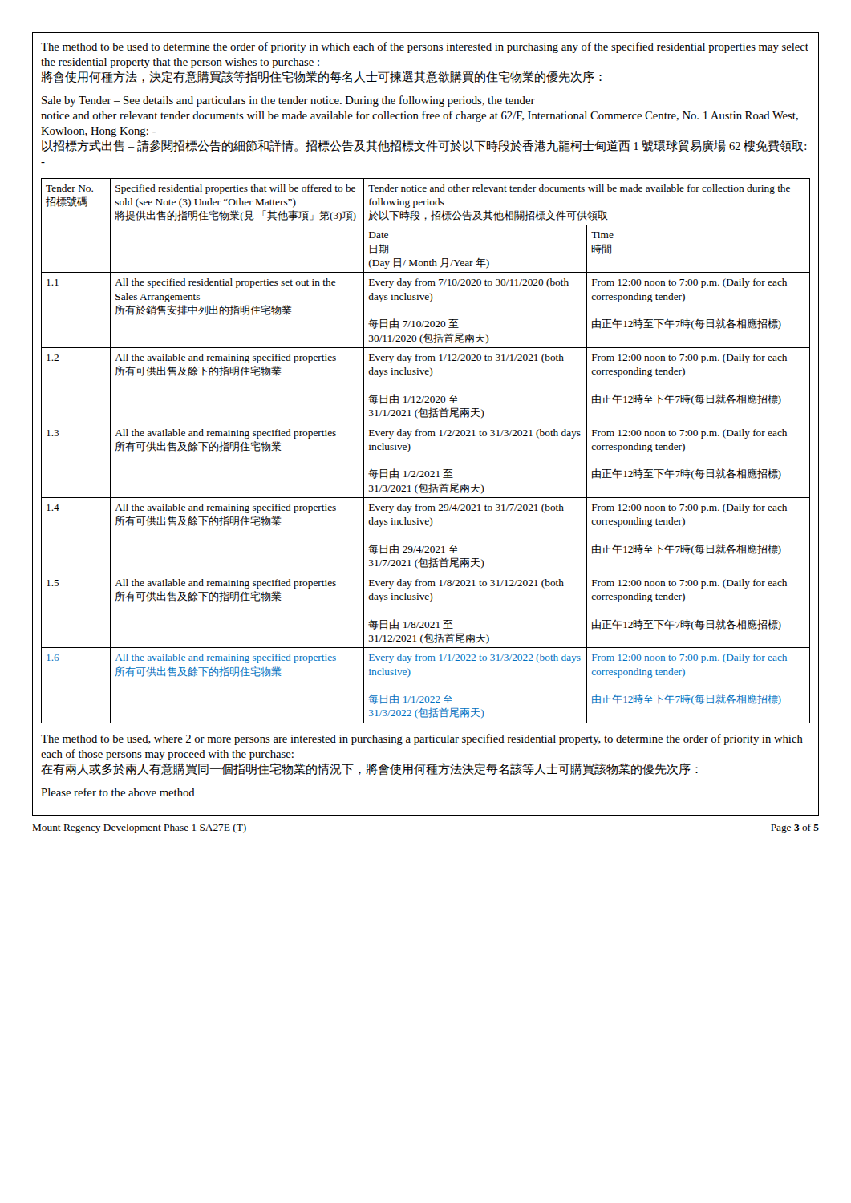The method to be used to determine the order of priority in which each of the persons interested in purchasing any of the specified residential properties may select the residential property that the person wishes to purchase :
將會使用何種方法，決定有意購買該等指明住宅物業的每名人士可揀選其意欲購買的住宅物業的優先次序：
Sale by Tender – See details and particulars in the tender notice. During the following periods, the tender
notice and other relevant tender documents will be made available for collection free of charge at 62/F, International Commerce Centre, No. 1 Austin Road West, Kowloon, Hong Kong: -
以招標方式出售 – 請參閱招標公告的細節和詳情。招標公告及其他招標文件可於以下時段於香港九龍柯士甸道西 1 號環球貿易廣場 62 樓免費領取: -
| Tender No. 招標號碼 | Specified residential properties that will be offered to be sold (see Note (3) Under “Other Matters”) 將提供出售的指明住宅物業(見 「其他事項」第(3)項) | Tender notice and other relevant tender documents will be made available for collection during the following periods 於以下時段，招標公告及其他相關招標文件可供領取 |
| --- | --- | --- |
| Date 日期 (Day 日/ Month 月/Year 年) | Time 時間 |
| 1.1 | All the specified residential properties set out in the Sales Arrangements 所有於銷售安排中列出的指明住宅物業 | Every day from 7/10/2020 to 30/11/2020 (both days inclusive) 每日由 7/10/2020 至 30/11/2020 (包括首尾兩天) | From 12:00 noon to 7:00 p.m. (Daily for each corresponding tender) 由正午12時至下午7時(每日就各相應招標) |
| 1.2 | All the available and remaining specified properties 所有可供出售及餘下的指明住宅物業 | Every day from 1/12/2020 to 31/1/2021 (both days inclusive) 每日由 1/12/2020 至 31/1/2021 (包括首尾兩天) | From 12:00 noon to 7:00 p.m. (Daily for each corresponding tender) 由正午12時至下午7時(每日就各相應招標) |
| 1.3 | All the available and remaining specified properties 所有可供出售及餘下的指明住宅物業 | Every day from 1/2/2021 to 31/3/2021 (both days inclusive) 每日由 1/2/2021 至 31/3/2021 (包括首尾兩天) | From 12:00 noon to 7:00 p.m. (Daily for each corresponding tender) 由正午12時至下午7時(每日就各相應招標) |
| 1.4 | All the available and remaining specified properties 所有可供出售及餘下的指明住宅物業 | Every day from 29/4/2021 to 31/7/2021 (both days inclusive) 每日由 29/4/2021 至 31/7/2021 (包括首尾兩天) | From 12:00 noon to 7:00 p.m. (Daily for each corresponding tender) 由正午12時至下午7時(每日就各相應招標) |
| 1.5 | All the available and remaining specified properties 所有可供出售及餘下的指明住宅物業 | Every day from 1/8/2021 to 31/12/2021 (both days inclusive) 每日由 1/8/2021 至 31/12/2021 (包括首尾兩天) | From 12:00 noon to 7:00 p.m. (Daily for each corresponding tender) 由正午12時至下午7時(每日就各相應招標) |
| 1.6 | All the available and remaining specified properties 所有可供出售及餘下的指明住宅物業 | Every day from 1/1/2022 to 31/3/2022 (both days inclusive) 每日由 1/1/2022 至 31/3/2022 (包括首尾兩天) | From 12:00 noon to 7:00 p.m. (Daily for each corresponding tender) 由正午12時至下午7時(每日就各相應招標) |
The method to be used, where 2 or more persons are interested in purchasing a particular specified residential property, to determine the order of priority in which each of those persons may proceed with the purchase:
在有兩人或多於兩人有意購買同一個指明住宅物業的情況下，將會使用何種方法決定每名該等人士可購買該物業的優先次序：
Please refer to the above method
Mount Regency Development Phase 1 SA27E (T) Page 3 of 5